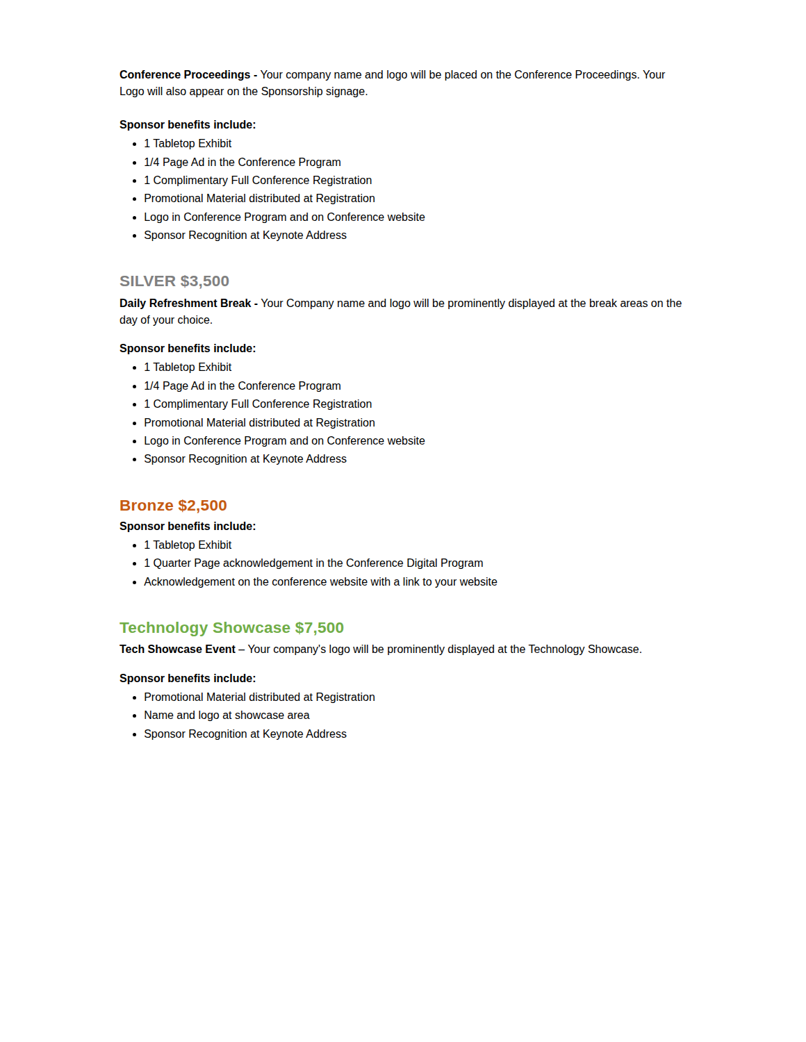Conference Proceedings - Your company name and logo will be placed on the Conference Proceedings. Your Logo will also appear on the Sponsorship signage.
Sponsor benefits include:
1 Tabletop Exhibit
1/4 Page Ad in the Conference Program
1 Complimentary Full Conference Registration
Promotional Material distributed at Registration
Logo in Conference Program and on Conference website
Sponsor Recognition at Keynote Address
SILVER $3,500
Daily Refreshment Break - Your Company name and logo will be prominently displayed at the break areas on the day of your choice.
Sponsor benefits include:
1 Tabletop Exhibit
1/4 Page Ad in the Conference Program
1 Complimentary Full Conference Registration
Promotional Material distributed at Registration
Logo in Conference Program and on Conference website
Sponsor Recognition at Keynote Address
Bronze $2,500
Sponsor benefits include:
1 Tabletop Exhibit
1 Quarter Page acknowledgement in the Conference Digital Program
Acknowledgement on the conference website with a link to your website
Technology Showcase $7,500
Tech Showcase Event – Your company's logo will be prominently displayed at the Technology Showcase.
Sponsor benefits include:
Promotional Material distributed at Registration
Name and logo at showcase area
Sponsor Recognition at Keynote Address